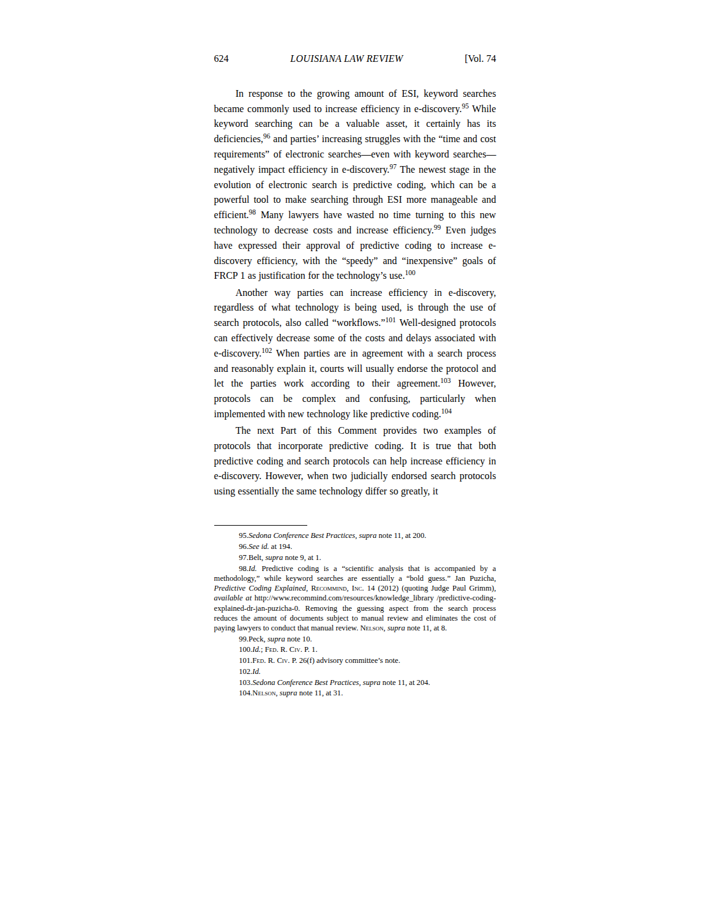624 LOUISIANA LAW REVIEW [Vol. 74
In response to the growing amount of ESI, keyword searches became commonly used to increase efficiency in e-discovery.95 While keyword searching can be a valuable asset, it certainly has its deficiencies,96 and parties’ increasing struggles with the “time and cost requirements” of electronic searches—even with keyword searches—negatively impact efficiency in e-discovery.97 The newest stage in the evolution of electronic search is predictive coding, which can be a powerful tool to make searching through ESI more manageable and efficient.98 Many lawyers have wasted no time turning to this new technology to decrease costs and increase efficiency.99 Even judges have expressed their approval of predictive coding to increase e-discovery efficiency, with the “speedy” and “inexpensive” goals of FRCP 1 as justification for the technology’s use.100
Another way parties can increase efficiency in e-discovery, regardless of what technology is being used, is through the use of search protocols, also called “workflows.”101 Well-designed protocols can effectively decrease some of the costs and delays associated with e-discovery.102 When parties are in agreement with a search process and reasonably explain it, courts will usually endorse the protocol and let the parties work according to their agreement.103 However, protocols can be complex and confusing, particularly when implemented with new technology like predictive coding.104
The next Part of this Comment provides two examples of protocols that incorporate predictive coding. It is true that both predictive coding and search protocols can help increase efficiency in e-discovery. However, when two judicially endorsed search protocols using essentially the same technology differ so greatly, it
95. Sedona Conference Best Practices, supra note 11, at 200.
96. See id. at 194.
97. Belt, supra note 9, at 1.
98. Id. Predictive coding is a “scientific analysis that is accompanied by a methodology,” while keyword searches are essentially a “bold guess.” Jan Puzicha, Predictive Coding Explained, Recommind, Inc. 14 (2012) (quoting Judge Paul Grimm), available at http://www.recommind.com/resources/knowledge_library /predictive-coding-explained-dr-jan-puzicha-0. Removing the guessing aspect from the search process reduces the amount of documents subject to manual review and eliminates the cost of paying lawyers to conduct that manual review. Nelson, supra note 11, at 8.
99. Peck, supra note 10.
100. Id.; Fed. R. Civ. P. 1.
101. Fed. R. Civ. P. 26(f) advisory committee’s note.
102. Id.
103. Sedona Conference Best Practices, supra note 11, at 204.
104. Nelson, supra note 11, at 31.